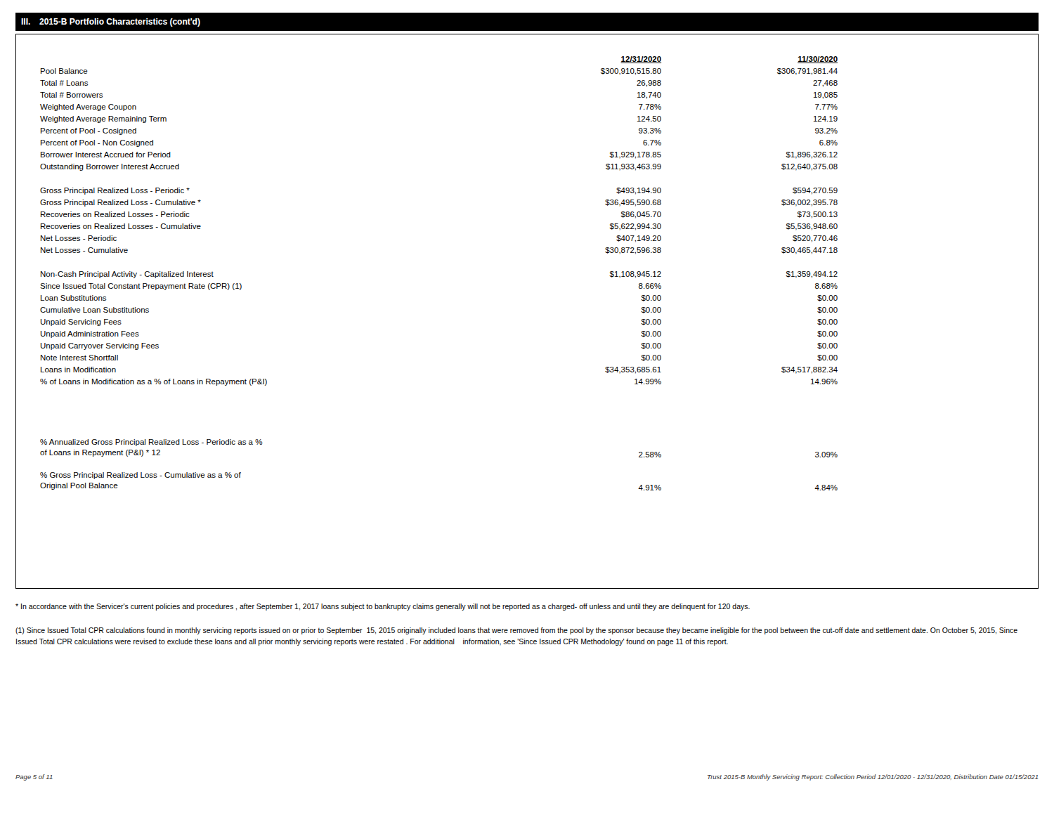III. 2015-B Portfolio Characteristics (cont'd)
| | 12/31/2020 | 11/30/2020 | |
| Pool Balance | $300,910,515.80 | $306,791,981.44 | |
| Total # Loans | 26,988 | 27,468 | |
| Total # Borrowers | 18,740 | 19,085 | |
| Weighted Average Coupon | 7.78% | 7.77% | |
| Weighted Average Remaining Term | 124.50 | 124.19 | |
| Percent of Pool - Cosigned | 93.3% | 93.2% | |
| Percent of Pool - Non Cosigned | 6.7% | 6.8% | |
| Borrower Interest Accrued for Period | $1,929,178.85 | $1,896,326.12 | |
| Outstanding Borrower Interest Accrued | $11,933,463.99 | $12,640,375.08 | |
| Gross Principal Realized Loss - Periodic * | $493,194.90 | $594,270.59 | |
| Gross Principal Realized Loss - Cumulative * | $36,495,590.68 | $36,002,395.78 | |
| Recoveries on Realized Losses - Periodic | $86,045.70 | $73,500.13 | |
| Recoveries on Realized Losses - Cumulative | $5,622,994.30 | $5,536,948.60 | |
| Net Losses - Periodic | $407,149.20 | $520,770.46 | |
| Net Losses - Cumulative | $30,872,596.38 | $30,465,447.18 | |
| Non-Cash Principal Activity - Capitalized Interest | $1,108,945.12 | $1,359,494.12 | |
| Since Issued Total Constant Prepayment Rate (CPR) (1) | 8.66% | 8.68% | |
| Loan Substitutions | $0.00 | $0.00 | |
| Cumulative Loan Substitutions | $0.00 | $0.00 | |
| Unpaid Servicing Fees | $0.00 | $0.00 | |
| Unpaid Administration Fees | $0.00 | $0.00 | |
| Unpaid Carryover Servicing Fees | $0.00 | $0.00 | |
| Note Interest Shortfall | $0.00 | $0.00 | |
| Loans in Modification | $34,353,685.61 | $34,517,882.34 | |
| % of Loans in Modification as a % of Loans in Repayment (P&I) | 14.99% | 14.96% | |
| % Annualized Gross Principal Realized Loss - Periodic as a % of Loans in Repayment (P&I) * 12 | 2.58% | 3.09% | |
| % Gross Principal Realized Loss - Cumulative as a % of Original Pool Balance | 4.91% | 4.84% | |
* In accordance with the Servicer's current policies and procedures , after September 1, 2017 loans subject to bankruptcy claims generally will not be reported as a charged- off unless and until they are delinquent for 120 days.
(1) Since Issued Total CPR calculations found in monthly servicing reports issued on or prior to September 15, 2015 originally included loans that were removed from the pool by the sponsor because they became ineligible for the pool between the cut-off date and settlement date. On October 5, 2015, Since Issued Total CPR calculations were revised to exclude these loans and all prior monthly servicing reports were restated . For additional information, see 'Since Issued CPR Methodology' found on page 11 of this report.
Page 5 of 11 Trust 2015-B Monthly Servicing Report: Collection Period 12/01/2020 - 12/31/2020, Distribution Date 01/15/2021